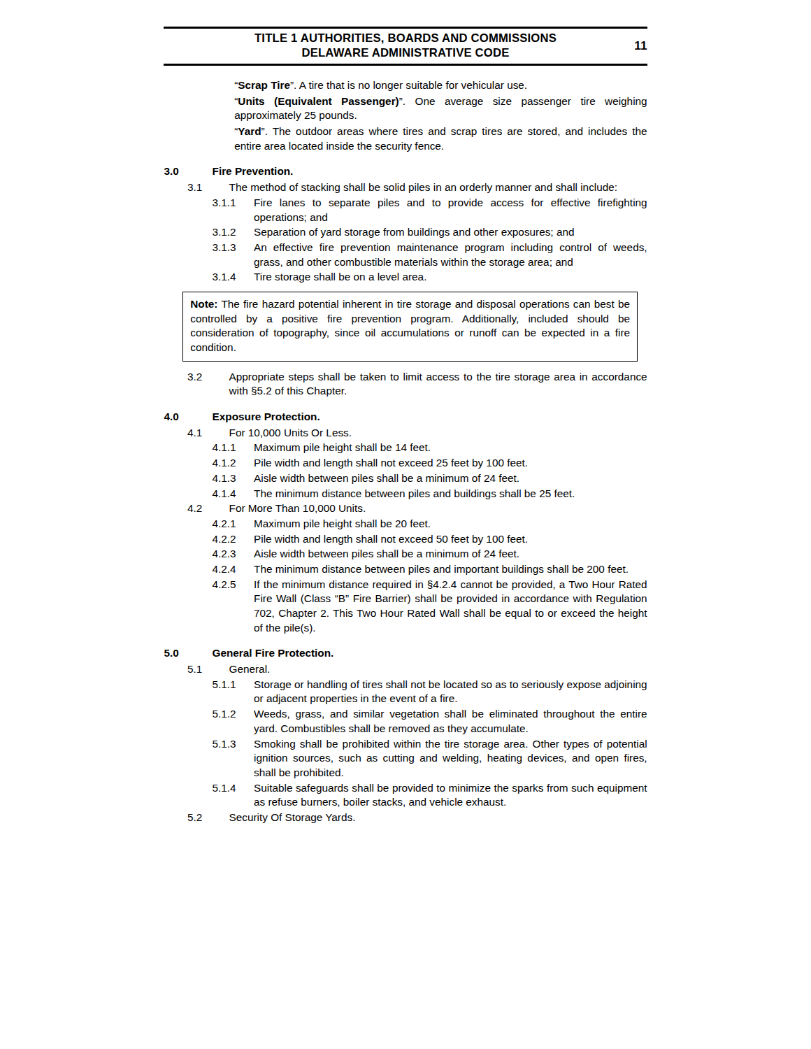TITLE 1 AUTHORITIES, BOARDS AND COMMISSIONS
DELAWARE ADMINISTRATIVE CODE
11
“Scrap Tire”. A tire that is no longer suitable for vehicular use.
“Units (Equivalent Passenger)”. One average size passenger tire weighing approximately 25 pounds.
“Yard”. The outdoor areas where tires and scrap tires are stored, and includes the entire area located inside the security fence.
3.0 Fire Prevention.
3.1 The method of stacking shall be solid piles in an orderly manner and shall include:
3.1.1 Fire lanes to separate piles and to provide access for effective firefighting operations; and
3.1.2 Separation of yard storage from buildings and other exposures; and
3.1.3 An effective fire prevention maintenance program including control of weeds, grass, and other combustible materials within the storage area; and
3.1.4 Tire storage shall be on a level area.
Note: The fire hazard potential inherent in tire storage and disposal operations can best be controlled by a positive fire prevention program. Additionally, included should be consideration of topography, since oil accumulations or runoff can be expected in a fire condition.
3.2 Appropriate steps shall be taken to limit access to the tire storage area in accordance with §5.2 of this Chapter.
4.0 Exposure Protection.
4.1 For 10,000 Units Or Less.
4.1.1 Maximum pile height shall be 14 feet.
4.1.2 Pile width and length shall not exceed 25 feet by 100 feet.
4.1.3 Aisle width between piles shall be a minimum of 24 feet.
4.1.4 The minimum distance between piles and buildings shall be 25 feet.
4.2 For More Than 10,000 Units.
4.2.1 Maximum pile height shall be 20 feet.
4.2.2 Pile width and length shall not exceed 50 feet by 100 feet.
4.2.3 Aisle width between piles shall be a minimum of 24 feet.
4.2.4 The minimum distance between piles and important buildings shall be 200 feet.
4.2.5 If the minimum distance required in §4.2.4 cannot be provided, a Two Hour Rated Fire Wall (Class “B” Fire Barrier) shall be provided in accordance with Regulation 702, Chapter 2. This Two Hour Rated Wall shall be equal to or exceed the height of the pile(s).
5.0 General Fire Protection.
5.1 General.
5.1.1 Storage or handling of tires shall not be located so as to seriously expose adjoining or adjacent properties in the event of a fire.
5.1.2 Weeds, grass, and similar vegetation shall be eliminated throughout the entire yard. Combustibles shall be removed as they accumulate.
5.1.3 Smoking shall be prohibited within the tire storage area. Other types of potential ignition sources, such as cutting and welding, heating devices, and open fires, shall be prohibited.
5.1.4 Suitable safeguards shall be provided to minimize the sparks from such equipment as refuse burners, boiler stacks, and vehicle exhaust.
5.2 Security Of Storage Yards.